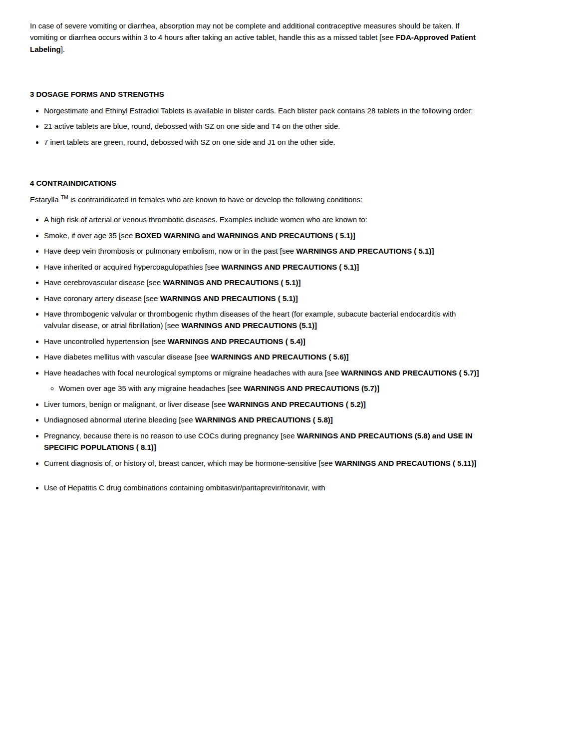In case of severe vomiting or diarrhea, absorption may not be complete and additional contraceptive measures should be taken. If vomiting or diarrhea occurs within 3 to 4 hours after taking an active tablet, handle this as a missed tablet [see FDA-Approved Patient Labeling].
3 DOSAGE FORMS AND STRENGTHS
Norgestimate and Ethinyl Estradiol Tablets is available in blister cards. Each blister pack contains 28 tablets in the following order:
21 active tablets are blue, round, debossed with SZ on one side and T4 on the other side.
7 inert tablets are green, round, debossed with SZ on one side and J1 on the other side.
4 CONTRAINDICATIONS
Estarylla TM is contraindicated in females who are known to have or develop the following conditions:
A high risk of arterial or venous thrombotic diseases. Examples include women who are known to:
Smoke, if over age 35 [see BOXED WARNING and WARNINGS AND PRECAUTIONS ( 5.1)]
Have deep vein thrombosis or pulmonary embolism, now or in the past [see WARNINGS AND PRECAUTIONS ( 5.1)]
Have inherited or acquired hypercoagulopathies [see WARNINGS AND PRECAUTIONS ( 5.1)]
Have cerebrovascular disease [see WARNINGS AND PRECAUTIONS ( 5.1)]
Have coronary artery disease [see WARNINGS AND PRECAUTIONS ( 5.1)]
Have thrombogenic valvular or thrombogenic rhythm diseases of the heart (for example, subacute bacterial endocarditis with valvular disease, or atrial fibrillation) [see WARNINGS AND PRECAUTIONS (5.1)]
Have uncontrolled hypertension [see WARNINGS AND PRECAUTIONS ( 5.4)]
Have diabetes mellitus with vascular disease [see WARNINGS AND PRECAUTIONS ( 5.6)]
Have headaches with focal neurological symptoms or migraine headaches with aura [see WARNINGS AND PRECAUTIONS ( 5.7)]
Women over age 35 with any migraine headaches [see WARNINGS AND PRECAUTIONS (5.7)]
Liver tumors, benign or malignant, or liver disease [see WARNINGS AND PRECAUTIONS ( 5.2)]
Undiagnosed abnormal uterine bleeding [see WARNINGS AND PRECAUTIONS ( 5.8)]
Pregnancy, because there is no reason to use COCs during pregnancy [see WARNINGS AND PRECAUTIONS (5.8) and USE IN SPECIFIC POPULATIONS ( 8.1)]
Current diagnosis of, or history of, breast cancer, which may be hormone-sensitive [see WARNINGS AND PRECAUTIONS ( 5.11)]
Use of Hepatitis C drug combinations containing ombitasvir/paritaprevir/ritonavir, with